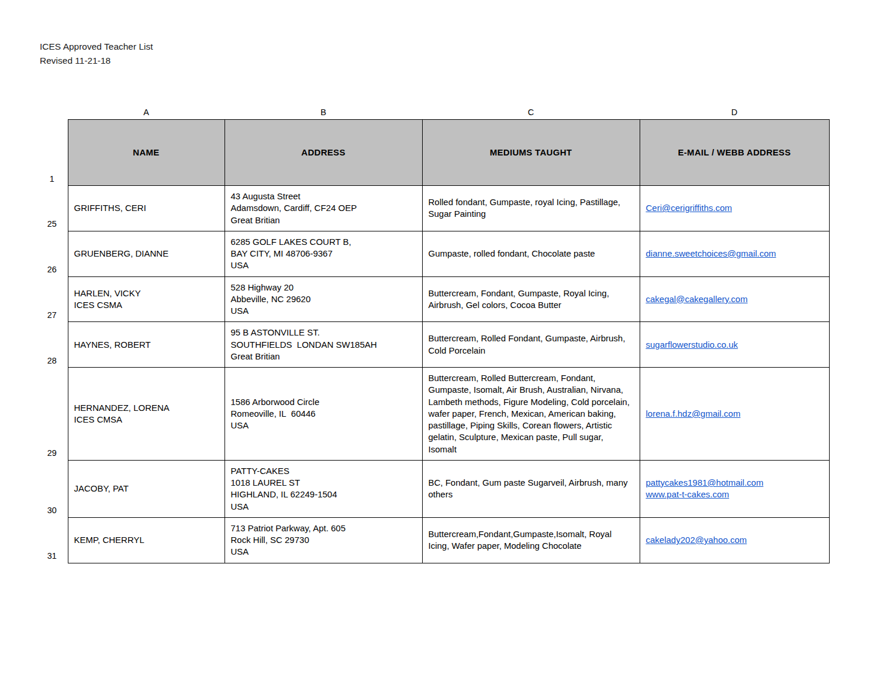ICES Approved Teacher List
Revised 11-21-18
| | A | B | C | D |
| 1 | NAME | ADDRESS | MEDIUMS TAUGHT | E-MAIL / WEBB ADDRESS |
| 25 | GRIFFITHS, CERI | 43 Augusta Street Adamsdown, Cardiff, CF24 OEP Great Britian | Rolled fondant, Gumpaste, royal Icing, Pastillage, Sugar Painting | Ceri@cerigriffiths.com |
| 26 | GRUENBERG, DIANNE | 6285 GOLF LAKES COURT B, BAY CITY, MI 48706-9367 USA | Gumpaste, rolled fondant, Chocolate paste | dianne.sweetchoices@gmail.com |
| 27 | HARLEN, VICKY ICES CSMA | 528 Highway 20 Abbeville, NC 29620 USA | Buttercream, Fondant, Gumpaste, Royal Icing, Airbrush, Gel colors, Cocoa Butter | cakegal@cakegallery.com |
| 28 | HAYNES, ROBERT | 95 B ASTONVILLE ST. SOUTHFIELDS LONDAN SW185AH Great Britian | Buttercream, Rolled Fondant, Gumpaste, Airbrush, Cold Porcelain | sugarflowerstudio.co.uk |
| 29 | HERNANDEZ, LORENA ICES CMSA | 1586 Arborwood Circle Romeoville, IL 60446 USA | Buttercream, Rolled Buttercream, Fondant, Gumpaste, Isomalt, Air Brush, Australian, Nirvana, Lambeth methods, Figure Modeling, Cold porcelain, wafer paper, French, Mexican, American baking, pastillage, Piping Skills, Corean flowers, Artistic gelatin, Sculpture, Mexican paste, Pull sugar, Isomalt | lorena.f.hdz@gmail.com |
| 30 | JACOBY, PAT | PATTY-CAKES 1018 LAUREL ST HIGHLAND, IL 62249-1504 USA | BC, Fondant, Gum paste Sugarveil, Airbrush, many others | pattycakes1981@hotmail.com www.pat-t-cakes.com |
| 31 | KEMP, CHERRYL | 713 Patriot Parkway, Apt. 605 Rock Hill, SC 29730 USA | Buttercream,Fondant,Gumpaste,Isomalt, Royal Icing, Wafer paper, Modeling Chocolate | cakelady202@yahoo.com |